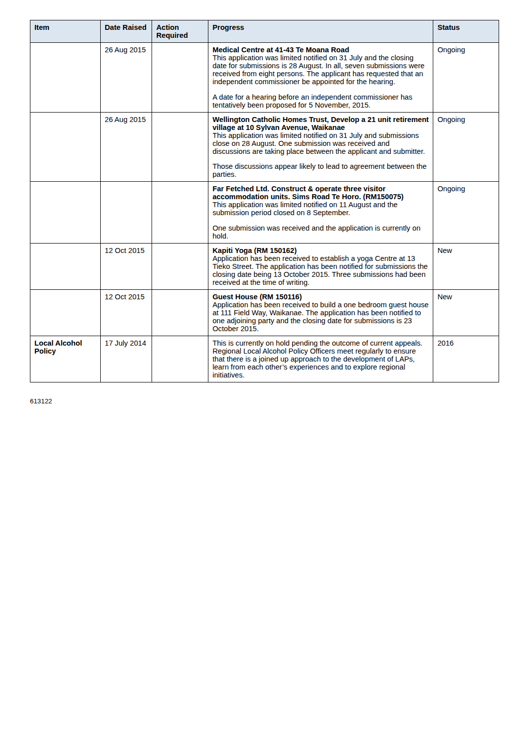| Item | Date Raised | Action Required | Progress | Status |
| --- | --- | --- | --- | --- |
| | 26 Aug 2015 | | Medical Centre at 41-43 Te Moana Road This application was limited notified on 31 July and the closing date for submissions is 28 August. In all, seven submissions were received from eight persons. The applicant has requested that an independent commissioner be appointed for the hearing. A date for a hearing before an independent commissioner has tentatively been proposed for 5 November, 2015. | Ongoing |
| | 26 Aug 2015 | | Wellington Catholic Homes Trust, Develop a 21 unit retirement village at 10 Sylvan Avenue, Waikanae This application was limited notified on 31 July and submissions close on 28 August. One submission was received and discussions are taking place between the applicant and submitter. Those discussions appear likely to lead to agreement between the parties. | Ongoing |
| | | | Far Fetched Ltd. Construct & operate three visitor accommodation units. Sims Road Te Horo. (RM150075) This application was limited notified on 11 August and the submission period closed on 8 September. One submission was received and the application is currently on hold. | Ongoing |
| | 12 Oct 2015 | | Kapiti Yoga (RM 150162) Application has been received to establish a yoga Centre at 13 Tieko Street. The application has been notified for submissions the closing date being 13 October 2015. Three submissions had been received at the time of writing. | New |
| | 12 Oct 2015 | | Guest House (RM 150116) Application has been received to build a one bedroom guest house at 111 Field Way, Waikanae. The application has been notified to one adjoining party and the closing date for submissions is 23 October 2015. | New |
| Local Alcohol Policy | 17 July 2014 | | This is currently on hold pending the outcome of current appeals. Regional Local Alcohol Policy Officers meet regularly to ensure that there is a joined up approach to the development of LAPs, learn from each other’s experiences and to explore regional initiatives. | 2016 |
613122